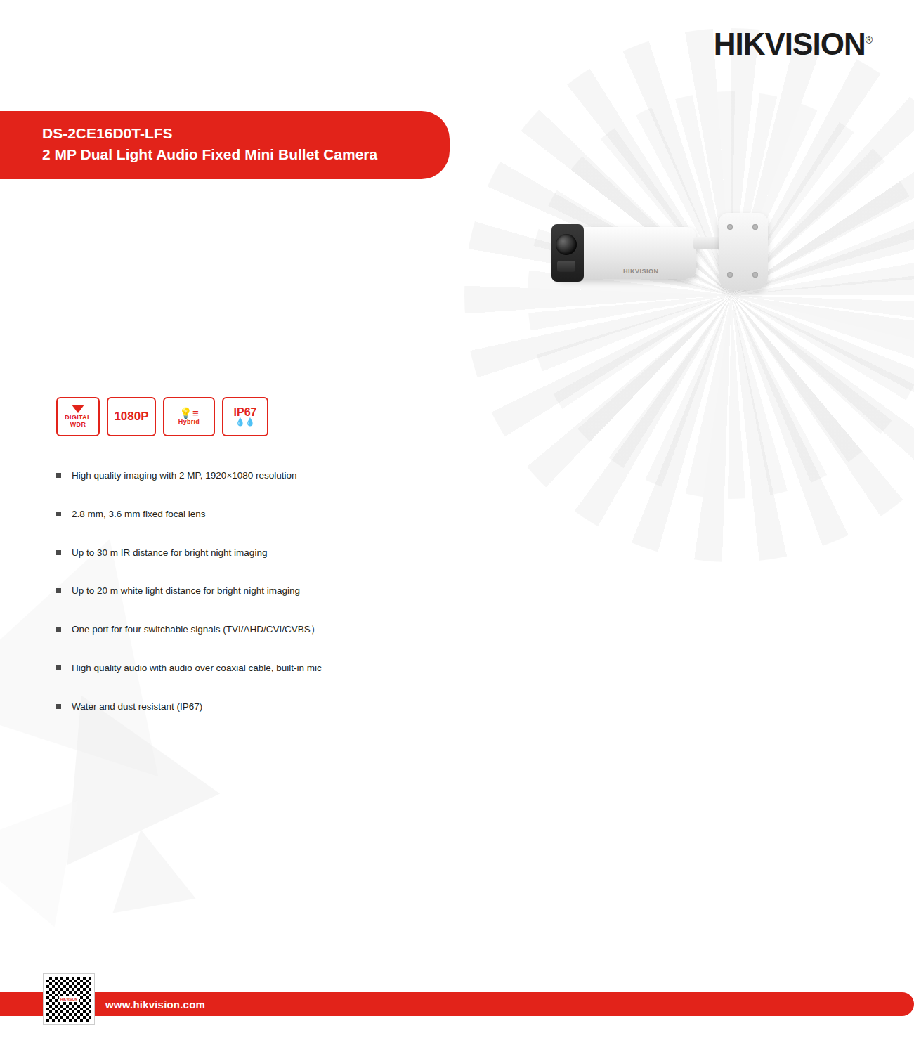HIKVISION®
DS-2CE16D0T-LFS
2 MP Dual Light Audio Fixed Mini Bullet Camera
HIKVISION
DIGITAL WDR
1080P
💡≡ Hybrid
IP67 💧💧
High quality imaging with 2 MP, 1920×1080 resolution
2.8 mm, 3.6 mm fixed focal lens
Up to 30 m IR distance for bright night imaging
Up to 20 m white light distance for bright night imaging
One port for four switchable signals (TVI/AHD/CVI/CVBS）
High quality audio with audio over coaxial cable, built-in mic
Water and dust resistant (IP67)
www.hikvision.com